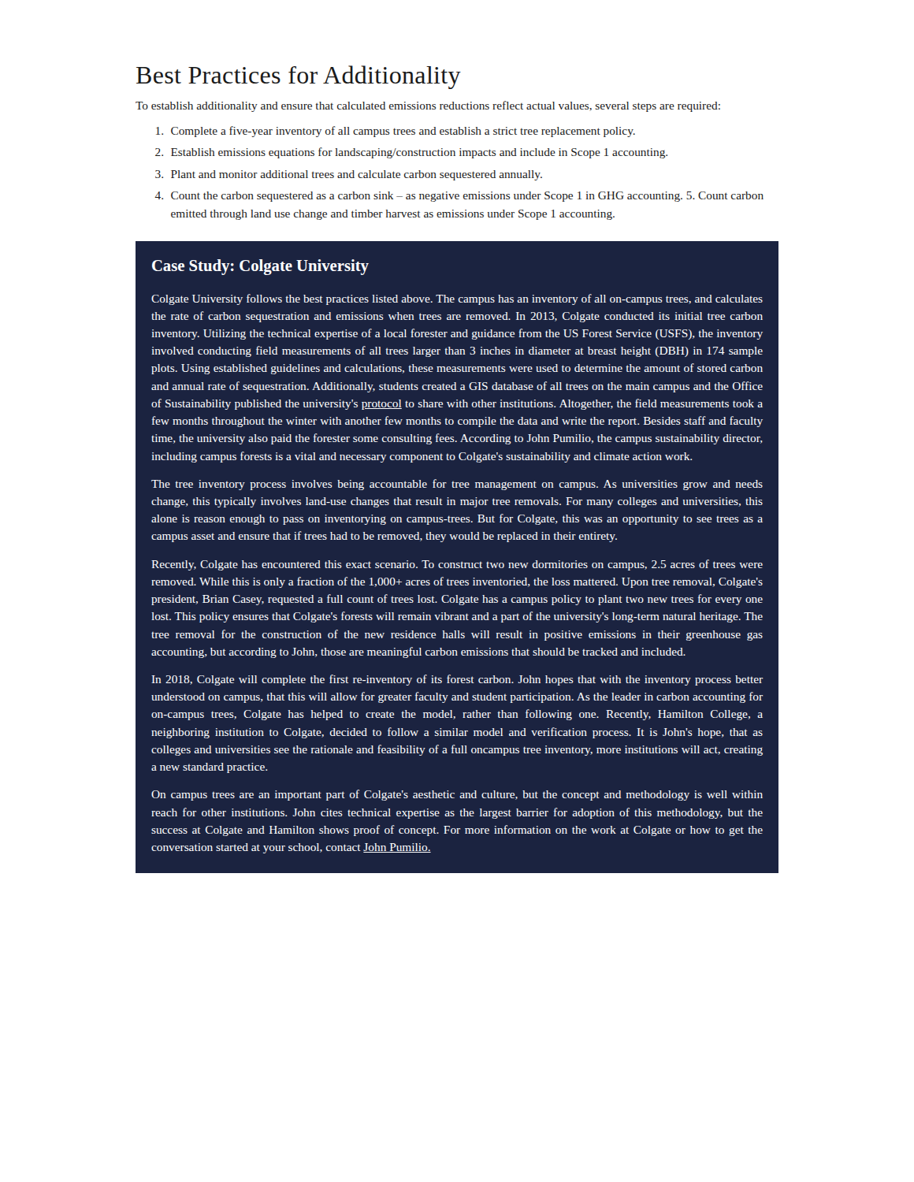Best Practices for Additionality
To establish additionality and ensure that calculated emissions reductions reflect actual values, several steps are required:
Complete a five-year inventory of all campus trees and establish a strict tree replacement policy.
Establish emissions equations for landscaping/construction impacts and include in Scope 1 accounting.
Plant and monitor additional trees and calculate carbon sequestered annually.
Count the carbon sequestered as a carbon sink – as negative emissions under Scope 1 in GHG accounting. 5. Count carbon emitted through land use change and timber harvest as emissions under Scope 1 accounting.
Case Study: Colgate University
Colgate University follows the best practices listed above. The campus has an inventory of all on-campus trees, and calculates the rate of carbon sequestration and emissions when trees are removed. In 2013, Colgate conducted its initial tree carbon inventory. Utilizing the technical expertise of a local forester and guidance from the US Forest Service (USFS), the inventory involved conducting field measurements of all trees larger than 3 inches in diameter at breast height (DBH) in 174 sample plots. Using established guidelines and calculations, these measurements were used to determine the amount of stored carbon and annual rate of sequestration. Additionally, students created a GIS database of all trees on the main campus and the Office of Sustainability published the university's protocol to share with other institutions. Altogether, the field measurements took a few months throughout the winter with another few months to compile the data and write the report. Besides staff and faculty time, the university also paid the forester some consulting fees. According to John Pumilio, the campus sustainability director, including campus forests is a vital and necessary component to Colgate's sustainability and climate action work.
The tree inventory process involves being accountable for tree management on campus. As universities grow and needs change, this typically involves land-use changes that result in major tree removals. For many colleges and universities, this alone is reason enough to pass on inventorying on campus-trees. But for Colgate, this was an opportunity to see trees as a campus asset and ensure that if trees had to be removed, they would be replaced in their entirety.
Recently, Colgate has encountered this exact scenario. To construct two new dormitories on campus, 2.5 acres of trees were removed. While this is only a fraction of the 1,000+ acres of trees inventoried, the loss mattered. Upon tree removal, Colgate's president, Brian Casey, requested a full count of trees lost. Colgate has a campus policy to plant two new trees for every one lost. This policy ensures that Colgate's forests will remain vibrant and a part of the university's long-term natural heritage. The tree removal for the construction of the new residence halls will result in positive emissions in their greenhouse gas accounting, but according to John, those are meaningful carbon emissions that should be tracked and included.
In 2018, Colgate will complete the first re-inventory of its forest carbon. John hopes that with the inventory process better understood on campus, that this will allow for greater faculty and student participation. As the leader in carbon accounting for on-campus trees, Colgate has helped to create the model, rather than following one. Recently, Hamilton College, a neighboring institution to Colgate, decided to follow a similar model and verification process. It is John's hope, that as colleges and universities see the rationale and feasibility of a full oncampus tree inventory, more institutions will act, creating a new standard practice.
On campus trees are an important part of Colgate's aesthetic and culture, but the concept and methodology is well within reach for other institutions. John cites technical expertise as the largest barrier for adoption of this methodology, but the success at Colgate and Hamilton shows proof of concept. For more information on the work at Colgate or how to get the conversation started at your school, contact John Pumilio.